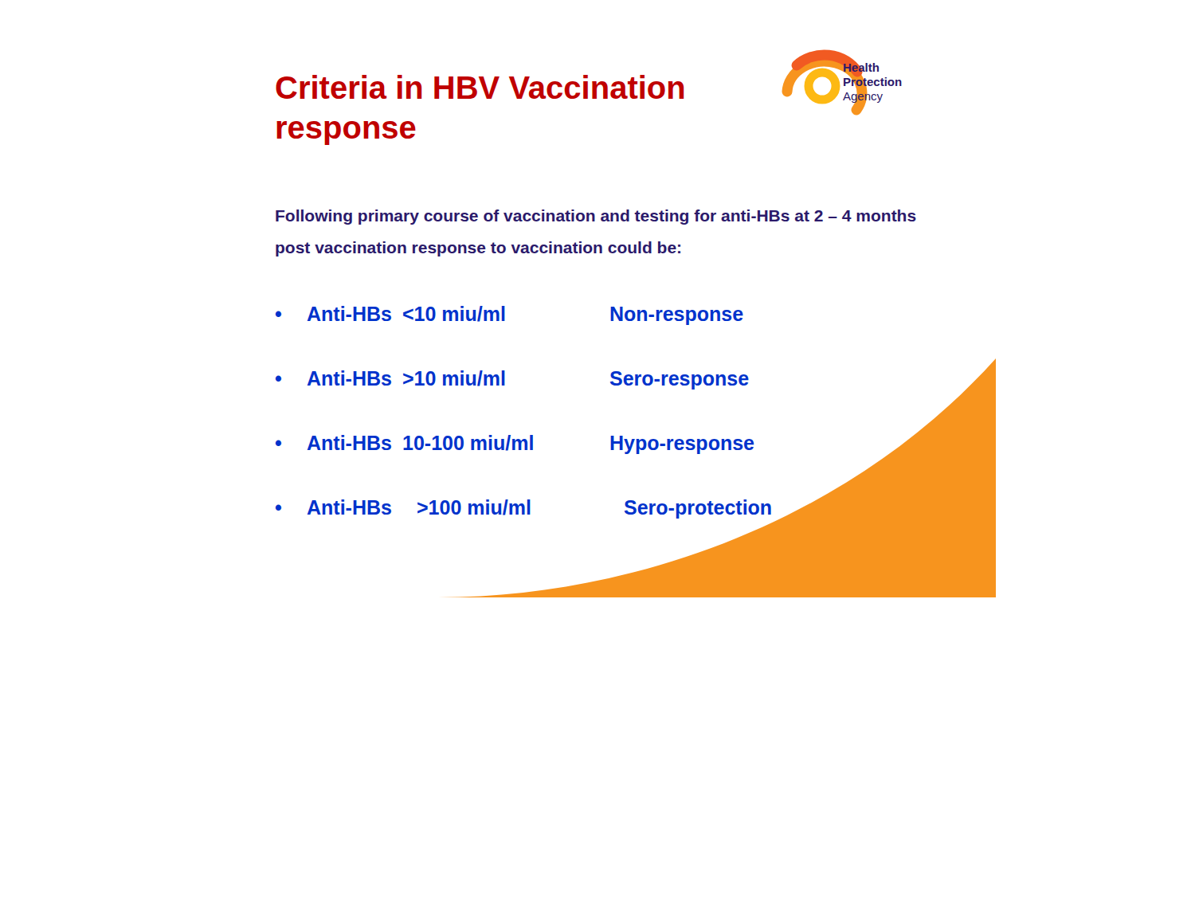Health Protection Agency
Criteria in HBV Vaccination response
Following primary course of vaccination and testing for anti-HBs at 2 – 4 months post vaccination response to vaccination could be:
Anti-HBs<10 miu/ml Non-response
Anti-HBs>10 miu/ml Sero-response
Anti-HBs 10-100 miu/ml Hypo-response
Anti-HBs>100 miu/ml Sero-protection